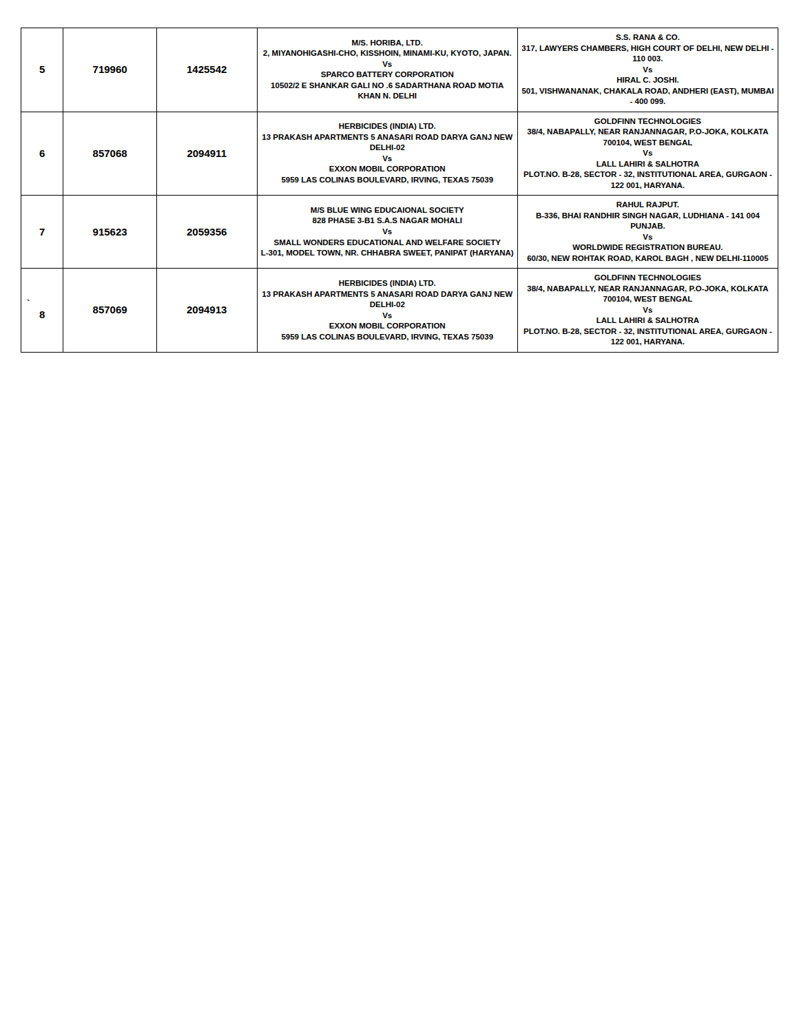| 5 | 719960 | 1425542 | M/S. HORIBA, LTD. 2, MIYANOHIGASHI-CHO, KISSHOIN, MINAMI-KU, KYOTO, JAPAN. Vs SPARCO BATTERY CORPORATION 10502/2 E SHANKAR GALI NO .6 SADARTHANA ROAD MOTIA KHAN N. DELHI | S.S. RANA & CO. 317, LAWYERS CHAMBERS, HIGH COURT OF DELHI, NEW DELHI - 110 003. Vs HIRAL C. JOSHI. 501, VISHWANANAK, CHAKALA ROAD, ANDHERI (EAST), MUMBAI - 400 099. |
| 6 | 857068 | 2094911 | HERBICIDES (INDIA) LTD. 13 PRAKASH APARTMENTS 5 ANASARI ROAD DARYA GANJ NEW DELHI-02 Vs EXXON MOBIL CORPORATION 5959 LAS COLINAS BOULEVARD, IRVING, TEXAS 75039 | GOLDFINN TECHNOLOGIES 38/4, NABAPALLY, NEAR RANJANNAGAR, P.O-JOKA, KOLKATA 700104, WEST BENGAL Vs LALL LAHIRI & SALHOTRA PLOT.NO. B-28, SECTOR - 32, INSTITUTIONAL AREA, GURGAON - 122 001, HARYANA. |
| 7 | 915623 | 2059356 | M/S BLUE WING EDUCAIONAL SOCIETY 828 PHASE 3-B1 S.A.S NAGAR MOHALI Vs SMALL WONDERS EDUCATIONAL AND WELFARE SOCIETY L-301, MODEL TOWN, NR. CHHABRA SWEET, PANIPAT (HARYANA) | RAHUL RAJPUT. B-336, BHAI RANDHIR SINGH NAGAR, LUDHIANA - 141 004 PUNJAB. Vs WORLDWIDE REGISTRATION BUREAU. 60/30, NEW ROHTAK ROAD, KAROL BAGH , NEW DELHI-110005 |
| ` 8 | 857069 | 2094913 | HERBICIDES (INDIA) LTD. 13 PRAKASH APARTMENTS 5 ANASARI ROAD DARYA GANJ NEW DELHI-02 Vs EXXON MOBIL CORPORATION 5959 LAS COLINAS BOULEVARD, IRVING, TEXAS 75039 | GOLDFINN TECHNOLOGIES 38/4, NABAPALLY, NEAR RANJANNAGAR, P.O-JOKA, KOLKATA 700104, WEST BENGAL Vs LALL LAHIRI & SALHOTRA PLOT.NO. B-28, SECTOR - 32, INSTITUTIONAL AREA, GURGAON - 122 001, HARYANA. |